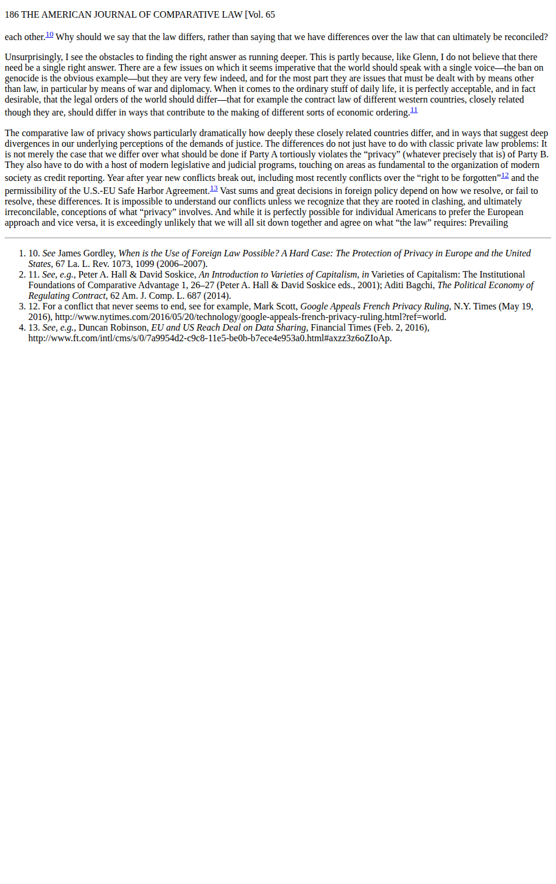186 THE AMERICAN JOURNAL OF COMPARATIVE LAW [Vol. 65
each other.10 Why should we say that the law differs, rather than saying that we have differences over the law that can ultimately be reconciled?
Unsurprisingly, I see the obstacles to finding the right answer as running deeper. This is partly because, like Glenn, I do not believe that there need be a single right answer. There are a few issues on which it seems imperative that the world should speak with a single voice—the ban on genocide is the obvious example—but they are very few indeed, and for the most part they are issues that must be dealt with by means other than law, in particular by means of war and diplomacy. When it comes to the ordinary stuff of daily life, it is perfectly acceptable, and in fact desirable, that the legal orders of the world should differ—that for example the contract law of different western countries, closely related though they are, should differ in ways that contribute to the making of different sorts of economic ordering.11
The comparative law of privacy shows particularly dramatically how deeply these closely related countries differ, and in ways that suggest deep divergences in our underlying perceptions of the demands of justice. The differences do not just have to do with classic private law problems: It is not merely the case that we differ over what should be done if Party A tortiously violates the “privacy” (whatever precisely that is) of Party B. They also have to do with a host of modern legislative and judicial programs, touching on areas as fundamental to the organization of modern society as credit reporting. Year after year new conflicts break out, including most recently conflicts over the “right to be forgotten”12 and the permissibility of the U.S.-EU Safe Harbor Agreement.13 Vast sums and great decisions in foreign policy depend on how we resolve, or fail to resolve, these differences. It is impossible to understand our conflicts unless we recognize that they are rooted in clashing, and ultimately irreconcilable, conceptions of what “privacy” involves. And while it is perfectly possible for individual Americans to prefer the European approach and vice versa, it is exceedingly unlikely that we will all sit down together and agree on what “the law” requires: Prevailing
10. See James Gordley, When is the Use of Foreign Law Possible? A Hard Case: The Protection of Privacy in Europe and the United States, 67 La. L. Rev. 1073, 1099 (2006–2007).
11. See, e.g., Peter A. Hall & David Soskice, An Introduction to Varieties of Capitalism, in Varieties of Capitalism: The Institutional Foundations of Comparative Advantage 1, 26–27 (Peter A. Hall & David Soskice eds., 2001); Aditi Bagchi, The Political Economy of Regulating Contract, 62 Am. J. Comp. L. 687 (2014).
12. For a conflict that never seems to end, see for example, Mark Scott, Google Appeals French Privacy Ruling, N.Y. Times (May 19, 2016), http://www.nytimes.com/2016/05/20/technology/google-appeals-french-privacy-ruling.html?ref=world.
13. See, e.g., Duncan Robinson, EU and US Reach Deal on Data Sharing, Financial Times (Feb. 2, 2016), http://www.ft.com/intl/cms/s/0/7a9954d2-c9c8-11e5-be0b-b7ece4e953a0.html#axzz3z6oZIoAp.